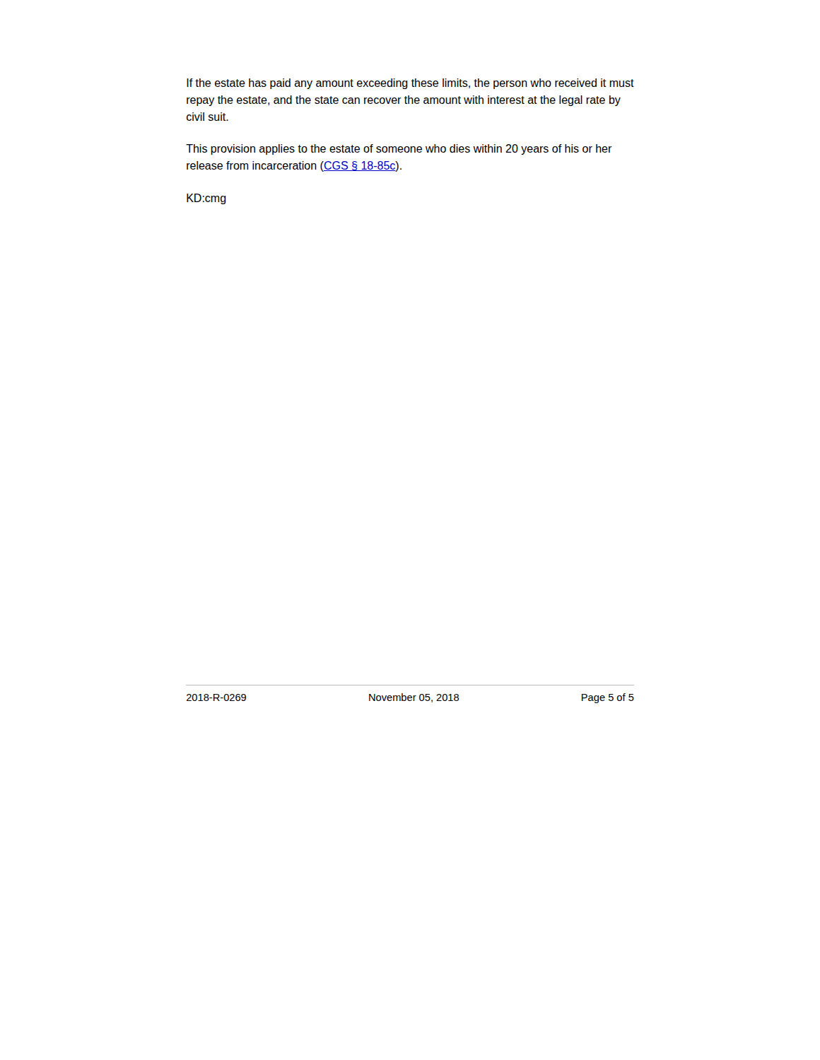If the estate has paid any amount exceeding these limits, the person who received it must repay the estate, and the state can recover the amount with interest at the legal rate by civil suit.
This provision applies to the estate of someone who dies within 20 years of his or her release from incarceration (CGS § 18-85c).
KD:cmg
2018-R-0269 November 05, 2018 Page 5 of 5